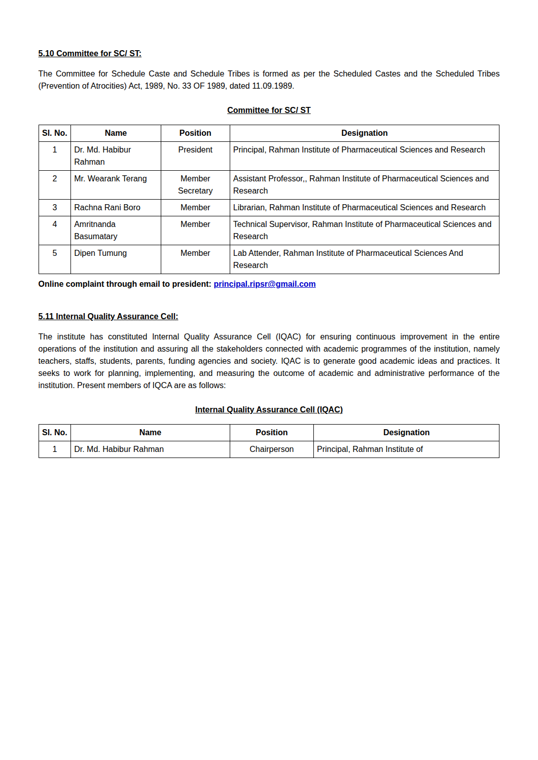5.10 Committee for SC/ ST:
The Committee for Schedule Caste and Schedule Tribes is formed as per the Scheduled Castes and the Scheduled Tribes (Prevention of Atrocities) Act, 1989, No. 33 OF 1989, dated 11.09.1989.
Committee for SC/ ST
| Sl. No. | Name | Position | Designation |
| --- | --- | --- | --- |
| 1 | Dr. Md. Habibur Rahman | President | Principal, Rahman Institute of Pharmaceutical Sciences and Research |
| 2 | Mr. Wearank Terang | Member Secretary | Assistant Professor,, Rahman Institute of Pharmaceutical Sciences and Research |
| 3 | Rachna Rani Boro | Member | Librarian, Rahman Institute of Pharmaceutical Sciences and Research |
| 4 | Amritnanda Basumatary | Member | Technical Supervisor, Rahman Institute of Pharmaceutical Sciences and Research |
| 5 | Dipen Tumung | Member | Lab Attender, Rahman Institute of Pharmaceutical Sciences And Research |
Online complaint through email to president: principal.ripsr@gmail.com
5.11 Internal Quality Assurance Cell:
The institute has constituted Internal Quality Assurance Cell (IQAC) for ensuring continuous improvement in the entire operations of the institution and assuring all the stakeholders connected with academic programmes of the institution, namely teachers, staffs, students, parents, funding agencies and society. IQAC is to generate good academic ideas and practices. It seeks to work for planning, implementing, and measuring the outcome of academic and administrative performance of the institution. Present members of IQCA are as follows:
Internal Quality Assurance Cell (IQAC)
| Sl. No. | Name | Position | Designation |
| --- | --- | --- | --- |
| 1 | Dr. Md. Habibur Rahman | Chairperson | Principal, Rahman Institute of |